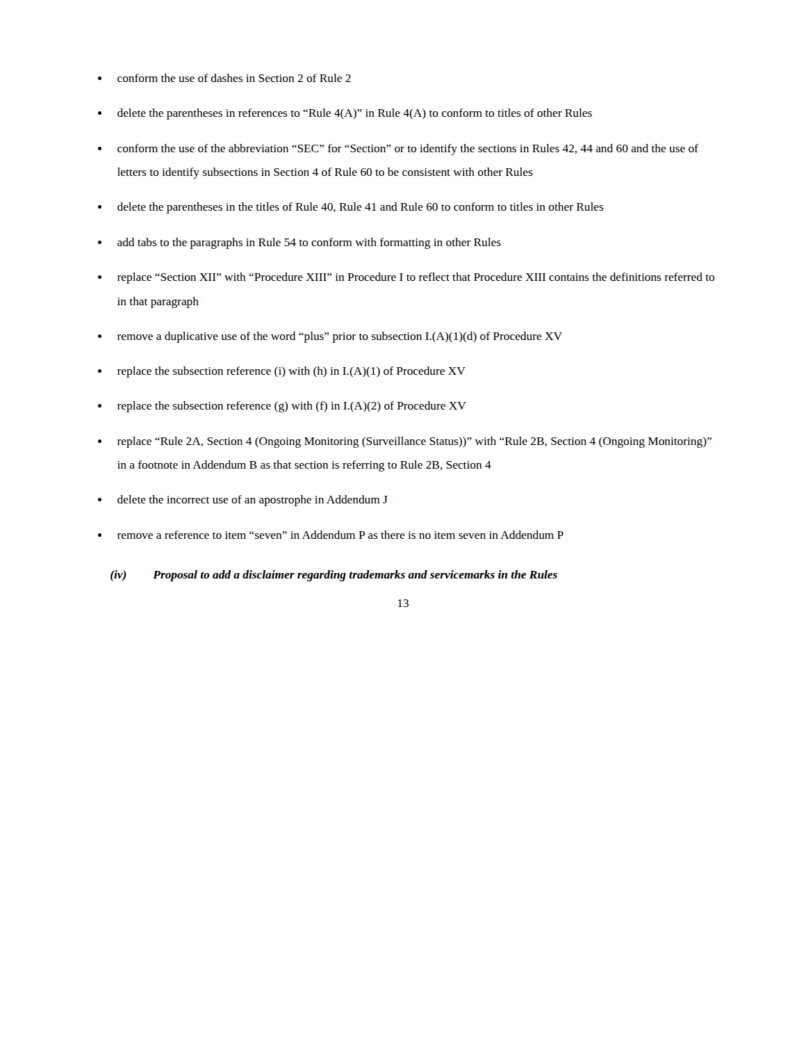conform the use of dashes in Section 2 of Rule 2
delete the parentheses in references to “Rule 4(A)” in Rule 4(A) to conform to titles of other Rules
conform the use of the abbreviation “SEC” for “Section” or to identify the sections in Rules 42, 44 and 60 and the use of letters to identify subsections in Section 4 of Rule 60 to be consistent with other Rules
delete the parentheses in the titles of Rule 40, Rule 41 and Rule 60 to conform to titles in other Rules
add tabs to the paragraphs in Rule 54 to conform with formatting in other Rules
replace “Section XII” with “Procedure XIII” in Procedure I to reflect that Procedure XIII contains the definitions referred to in that paragraph
remove a duplicative use of the word “plus” prior to subsection I.(A)(1)(d) of Procedure XV
replace the subsection reference (i) with (h) in I.(A)(1) of Procedure XV
replace the subsection reference (g) with (f) in I.(A)(2) of Procedure XV
replace “Rule 2A, Section 4 (Ongoing Monitoring (Surveillance Status))” with “Rule 2B, Section 4 (Ongoing Monitoring)” in a footnote in Addendum B as that section is referring to Rule 2B, Section 4
delete the incorrect use of an apostrophe in Addendum J
remove a reference to item “seven” in Addendum P as there is no item seven in Addendum P
(iv) Proposal to add a disclaimer regarding trademarks and servicemarks in the Rules
13